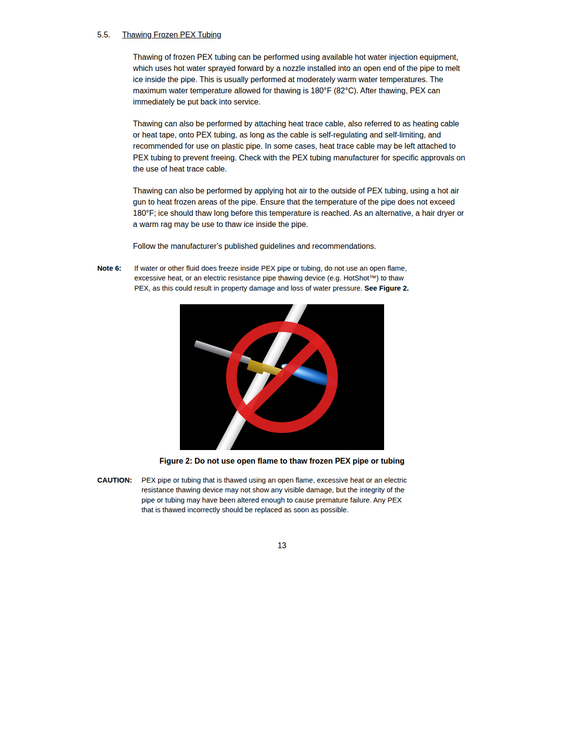5.5. Thawing Frozen PEX Tubing
Thawing of frozen PEX tubing can be performed using available hot water injection equipment, which uses hot water sprayed forward by a nozzle installed into an open end of the pipe to melt ice inside the pipe. This is usually performed at moderately warm water temperatures. The maximum water temperature allowed for thawing is 180°F (82°C). After thawing, PEX can immediately be put back into service.
Thawing can also be performed by attaching heat trace cable, also referred to as heating cable or heat tape, onto PEX tubing, as long as the cable is self-regulating and self-limiting, and recommended for use on plastic pipe. In some cases, heat trace cable may be left attached to PEX tubing to prevent freeing. Check with the PEX tubing manufacturer for specific approvals on the use of heat trace cable.
Thawing can also be performed by applying hot air to the outside of PEX tubing, using a hot air gun to heat frozen areas of the pipe. Ensure that the temperature of the pipe does not exceed 180°F; ice should thaw long before this temperature is reached. As an alternative, a hair dryer or a warm rag may be use to thaw ice inside the pipe.
Follow the manufacturer’s published guidelines and recommendations.
Note 6: If water or other fluid does freeze inside PEX pipe or tubing, do not use an open flame, excessive heat, or an electric resistance pipe thawing device (e.g. HotShot™) to thaw PEX, as this could result in property damage and loss of water pressure. See Figure 2.
Figure 2: Do not use open flame to thaw frozen PEX pipe or tubing
CAUTION: PEX pipe or tubing that is thawed using an open flame, excessive heat or an electric resistance thawing device may not show any visible damage, but the integrity of the pipe or tubing may have been altered enough to cause premature failure. Any PEX that is thawed incorrectly should be replaced as soon as possible.
13